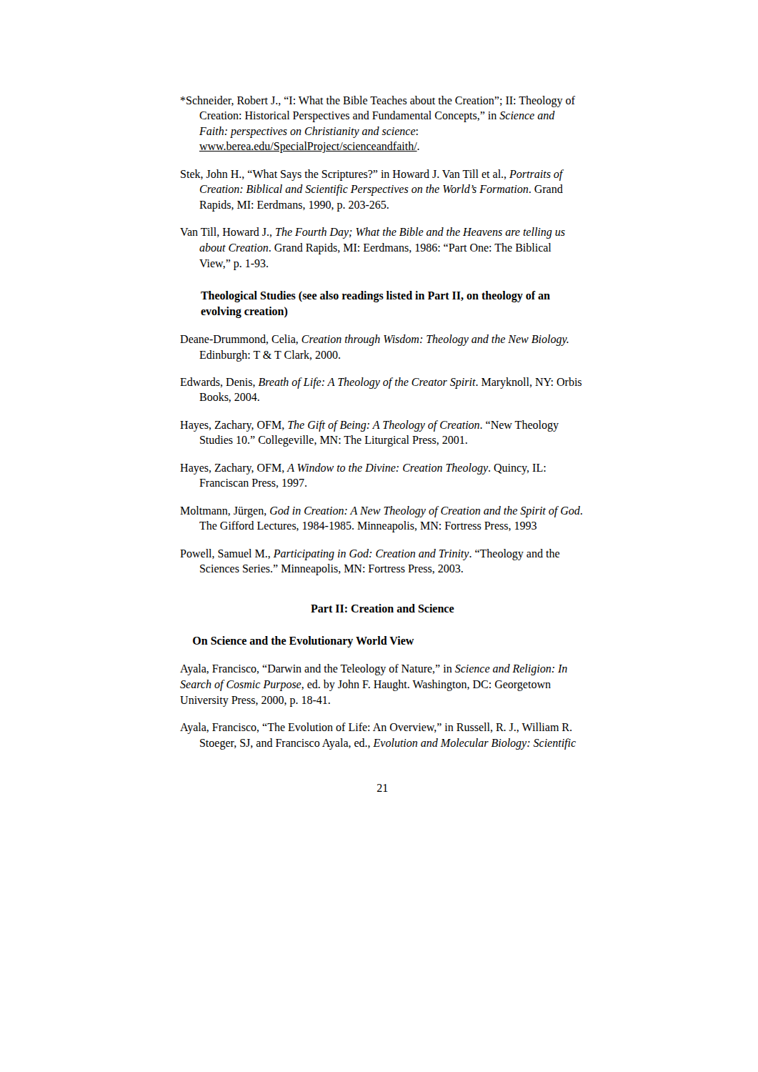*Schneider, Robert J., “I: What the Bible Teaches about the Creation”; II: Theology of Creation: Historical Perspectives and Fundamental Concepts,” in Science and Faith: perspectives on Christianity and science: www.berea.edu/SpecialProject/scienceandfaith/.
Stek, John H., “What Says the Scriptures?” in Howard J. Van Till et al., Portraits of Creation: Biblical and Scientific Perspectives on the World’s Formation. Grand Rapids, MI: Eerdmans, 1990, p. 203-265.
Van Till, Howard J., The Fourth Day; What the Bible and the Heavens are telling us about Creation. Grand Rapids, MI: Eerdmans, 1986: “Part One: The Biblical View,” p. 1-93.
Theological Studies (see also readings listed in Part II, on theology of an evolving creation)
Deane-Drummond, Celia, Creation through Wisdom: Theology and the New Biology. Edinburgh: T & T Clark, 2000.
Edwards, Denis, Breath of Life: A Theology of the Creator Spirit. Maryknoll, NY: Orbis Books, 2004.
Hayes, Zachary, OFM, The Gift of Being: A Theology of Creation. “New Theology Studies 10.” Collegeville, MN: The Liturgical Press, 2001.
Hayes, Zachary, OFM, A Window to the Divine: Creation Theology. Quincy, IL: Franciscan Press, 1997.
Moltmann, Jürgen, God in Creation: A New Theology of Creation and the Spirit of God. The Gifford Lectures, 1984-1985. Minneapolis, MN: Fortress Press, 1993
Powell, Samuel M., Participating in God: Creation and Trinity. “Theology and the Sciences Series.” Minneapolis, MN: Fortress Press, 2003.
Part II: Creation and Science
On Science and the Evolutionary World View
Ayala, Francisco, “Darwin and the Teleology of Nature,” in Science and Religion: In Search of Cosmic Purpose, ed. by John F. Haught. Washington, DC: Georgetown University Press, 2000, p. 18-41.
Ayala, Francisco, “The Evolution of Life: An Overview,” in Russell, R. J., William R. Stoeger, SJ, and Francisco Ayala, ed., Evolution and Molecular Biology: Scientific
21